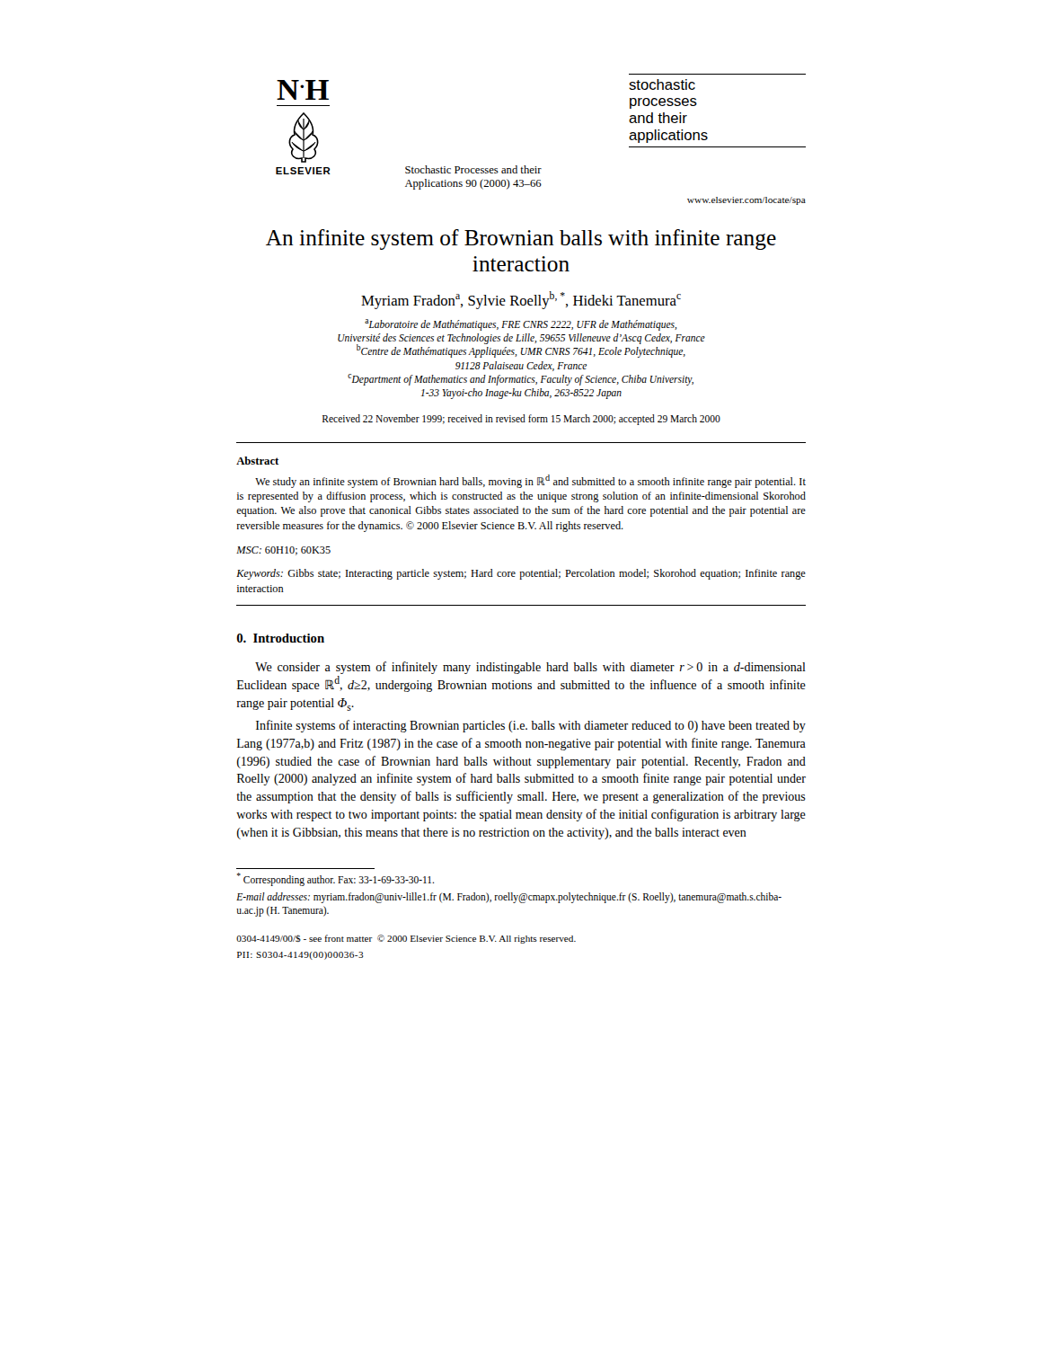N.H
ELSEVIER
Stochastic Processes and their Applications 90 (2000) 43–66
stochastic processes and their applications
www.elsevier.com/locate/spa
An infinite system of Brownian balls with infinite range
interaction
Myriam Fradona, Sylvie Roellyb, *, Hideki Tanemurac
aLaboratoire de Mathématiques, FRE CNRS 2222, UFR de Mathématiques,
Université des Sciences et Technologies de Lille, 59655 Villeneuve d’Ascq Cedex, France
bCentre de Mathématiques Appliquées, UMR CNRS 7641, Ecole Polytechnique,
91128 Palaiseau Cedex, France
cDepartment of Mathematics and Informatics, Faculty of Science, Chiba University,
1-33 Yayoi-cho Inage-ku Chiba, 263-8522 Japan
Received 22 November 1999; received in revised form 15 March 2000; accepted 29 March 2000
Abstract
We study an infinite system of Brownian hard balls, moving in ℝd and submitted to a smooth infinite range pair potential. It is represented by a diffusion process, which is constructed as the unique strong solution of an infinite-dimensional Skorohod equation. We also prove that canonical Gibbs states associated to the sum of the hard core potential and the pair potential are reversible measures for the dynamics. © 2000 Elsevier Science B.V. All rights reserved.
MSC: 60H10; 60K35
Keywords: Gibbs state; Interacting particle system; Hard core potential; Percolation model; Skorohod equation; Infinite range interaction
0. Introduction
We consider a system of infinitely many indistingable hard balls with diameter r > 0 in a d-dimensional Euclidean space ℝd, d≥2, undergoing Brownian motions and submitted to the influence of a smooth infinite range pair potential Φs.
Infinite systems of interacting Brownian particles (i.e. balls with diameter reduced to 0) have been treated by Lang (1977a,b) and Fritz (1987) in the case of a smooth non-negative pair potential with finite range. Tanemura (1996) studied the case of Brownian hard balls without supplementary pair potential. Recently, Fradon and Roelly (2000) analyzed an infinite system of hard balls submitted to a smooth finite range pair potential under the assumption that the density of balls is sufficiently small. Here, we present a generalization of the previous works with respect to two important points: the spatial mean density of the initial configuration is arbitrary large (when it is Gibbsian, this means that there is no restriction on the activity), and the balls interact even
* Corresponding author. Fax: 33-1-69-33-30-11.
E-mail addresses: myriam.fradon@univ-lille1.fr (M. Fradon), roelly@cmapx.polytechnique.fr (S. Roelly), tanemura@math.s.chiba-u.ac.jp (H. Tanemura).
0304-4149/00/$ - see front matter © 2000 Elsevier Science B.V. All rights reserved.
PII: S0304-4149(00)00036-3